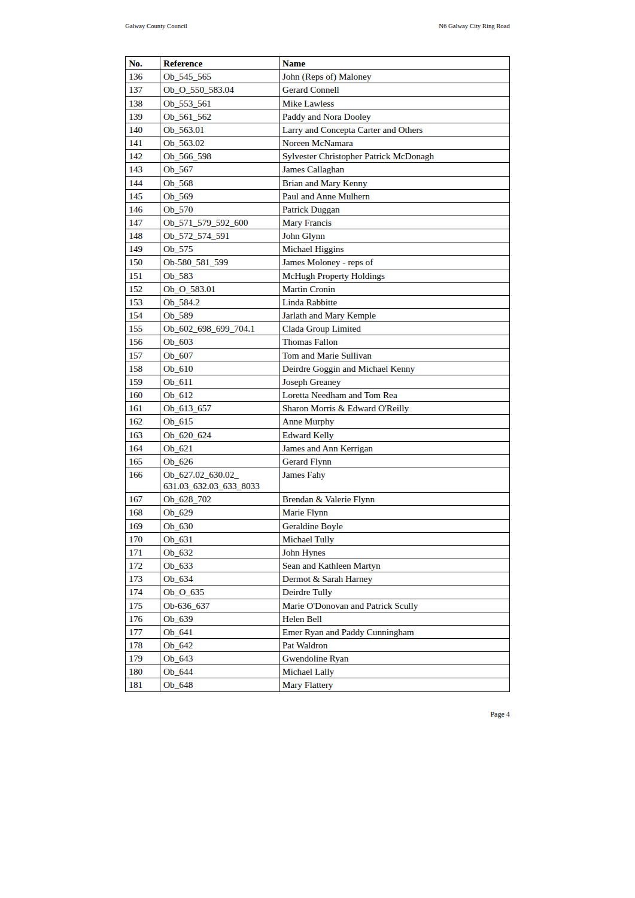Galway County Council
N6 Galway City Ring Road
| No. | Reference | Name |
| --- | --- | --- |
| 136 | Ob_545_565 | John (Reps of) Maloney |
| 137 | Ob_O_550_583.04 | Gerard Connell |
| 138 | Ob_553_561 | Mike Lawless |
| 139 | Ob_561_562 | Paddy and Nora Dooley |
| 140 | Ob_563.01 | Larry and Concepta Carter and Others |
| 141 | Ob_563.02 | Noreen McNamara |
| 142 | Ob_566_598 | Sylvester Christopher Patrick McDonagh |
| 143 | Ob_567 | James Callaghan |
| 144 | Ob_568 | Brian and Mary Kenny |
| 145 | Ob_569 | Paul and Anne Mulhern |
| 146 | Ob_570 | Patrick Duggan |
| 147 | Ob_571_579_592_600 | Mary Francis |
| 148 | Ob_572_574_591 | John Glynn |
| 149 | Ob_575 | Michael Higgins |
| 150 | Ob-580_581_599 | James Moloney - reps of |
| 151 | Ob_583 | McHugh Property Holdings |
| 152 | Ob_O_583.01 | Martin Cronin |
| 153 | Ob_584.2 | Linda Rabbitte |
| 154 | Ob_589 | Jarlath and Mary Kemple |
| 155 | Ob_602_698_699_704.1 | Clada Group Limited |
| 156 | Ob_603 | Thomas Fallon |
| 157 | Ob_607 | Tom and Marie Sullivan |
| 158 | Ob_610 | Deirdre Goggin and Michael Kenny |
| 159 | Ob_611 | Joseph Greaney |
| 160 | Ob_612 | Loretta Needham and Tom Rea |
| 161 | Ob_613_657 | Sharon Morris & Edward O'Reilly |
| 162 | Ob_615 | Anne Murphy |
| 163 | Ob_620_624 | Edward Kelly |
| 164 | Ob_621 | James and Ann Kerrigan |
| 165 | Ob_626 | Gerard Flynn |
| 166 | Ob_627.02_630.02_ 631.03_632.03_633_8033 | James Fahy |
| 167 | Ob_628_702 | Brendan & Valerie Flynn |
| 168 | Ob_629 | Marie Flynn |
| 169 | Ob_630 | Geraldine Boyle |
| 170 | Ob_631 | Michael Tully |
| 171 | Ob_632 | John Hynes |
| 172 | Ob_633 | Sean and Kathleen Martyn |
| 173 | Ob_634 | Dermot & Sarah Harney |
| 174 | Ob_O_635 | Deirdre Tully |
| 175 | Ob-636_637 | Marie O'Donovan and Patrick Scully |
| 176 | Ob_639 | Helen Bell |
| 177 | Ob_641 | Emer Ryan and Paddy Cunningham |
| 178 | Ob_642 | Pat Waldron |
| 179 | Ob_643 | Gwendoline Ryan |
| 180 | Ob_644 | Michael Lally |
| 181 | Ob_648 | Mary Flattery |
Page 4